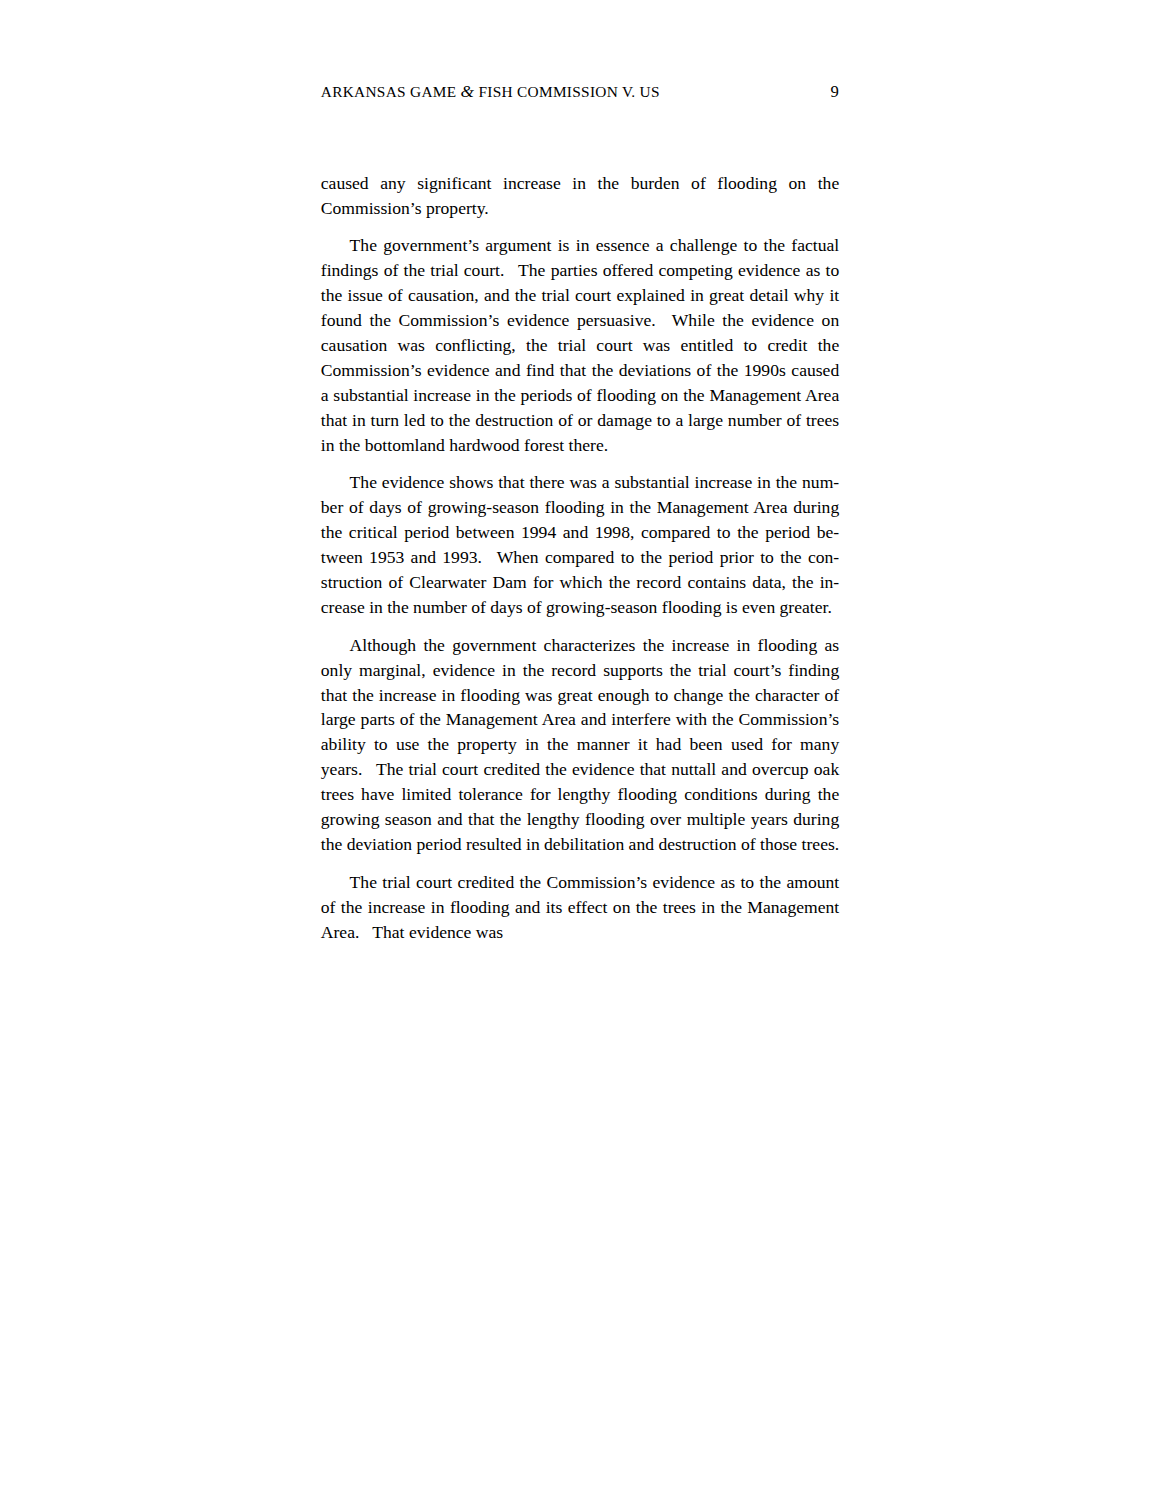Arkansas Game & Fish Commission v. US 9
caused any significant increase in the burden of flooding on the Commission’s property.
The government’s argument is in essence a challenge to the factual findings of the trial court.  The parties offered competing evidence as to the issue of causation, and the trial court explained in great detail why it found the Commission’s evidence persuasive.  While the evidence on causation was conflicting, the trial court was entitled to credit the Commission’s evidence and find that the deviations of the 1990s caused a substantial increase in the periods of flooding on the Management Area that in turn led to the destruction of or damage to a large number of trees in the bottomland hardwood forest there.
The evidence shows that there was a substantial increase in the number of days of growing-season flooding in the Management Area during the critical period between 1994 and 1998, compared to the period between 1953 and 1993.  When compared to the period prior to the construction of Clearwater Dam for which the record contains data, the increase in the number of days of growing-season flooding is even greater.
Although the government characterizes the increase in flooding as only marginal, evidence in the record supports the trial court’s finding that the increase in flooding was great enough to change the character of large parts of the Management Area and interfere with the Commission’s ability to use the property in the manner it had been used for many years.  The trial court credited the evidence that nuttall and overcup oak trees have limited tolerance for lengthy flooding conditions during the growing season and that the lengthy flooding over multiple years during the deviation period resulted in debilitation and destruction of those trees.
The trial court credited the Commission’s evidence as to the amount of the increase in flooding and its effect on the trees in the Management Area.  That evidence was